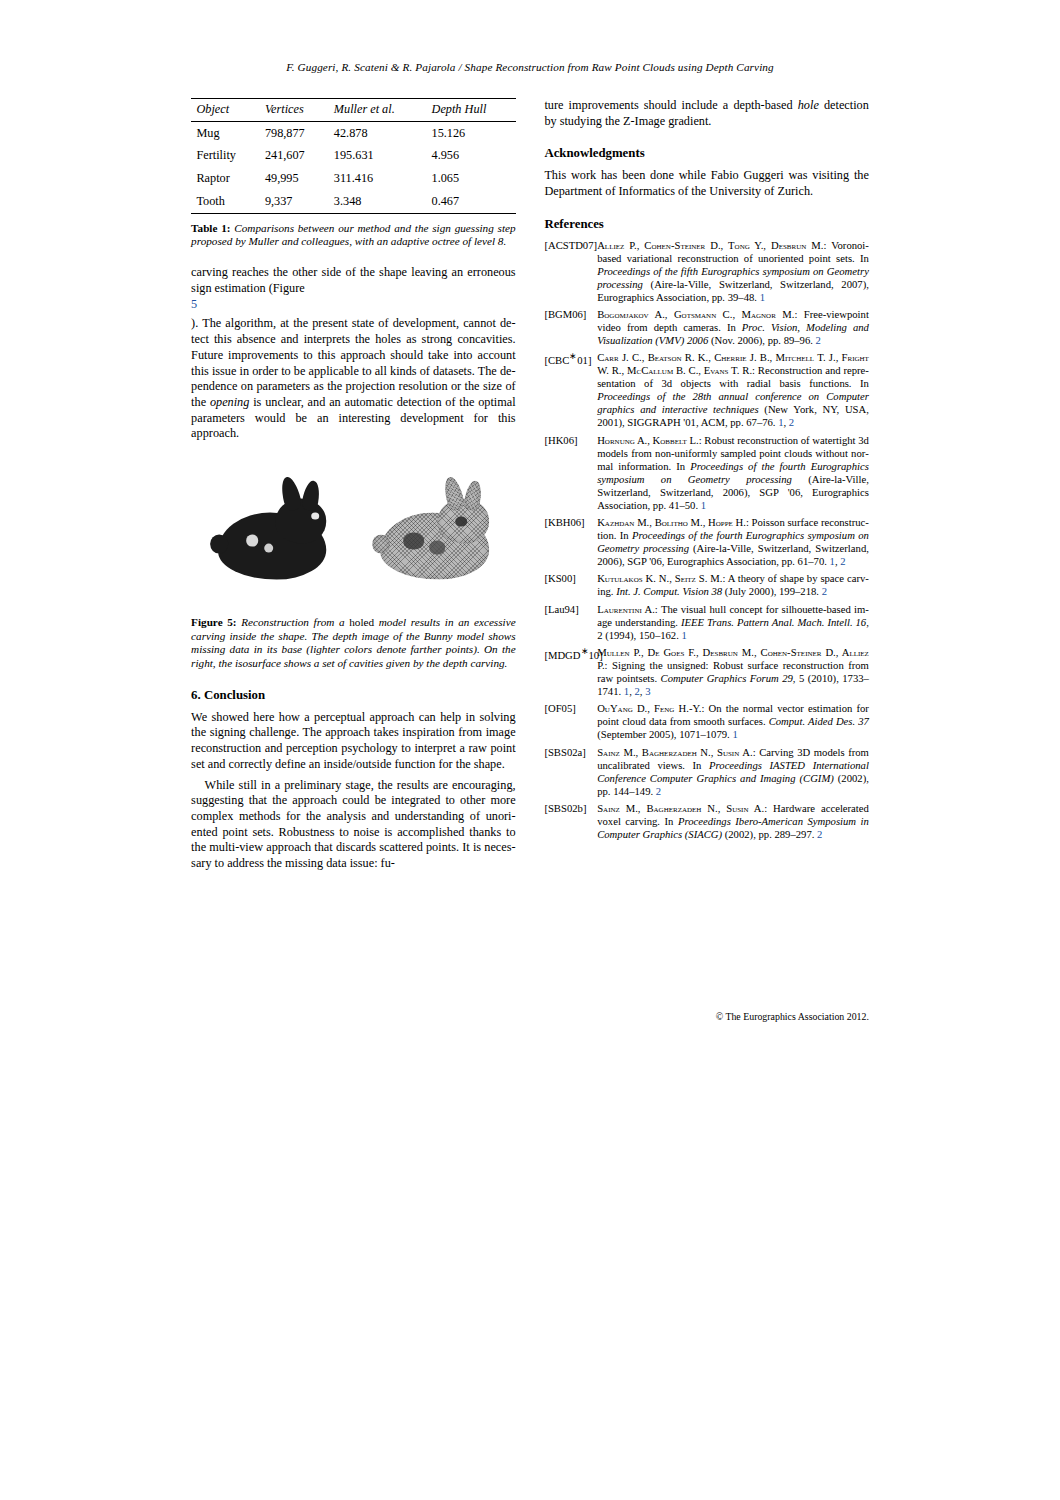F. Guggeri, R. Scateni & R. Pajarola / Shape Reconstruction from Raw Point Clouds using Depth Carving
| Object | Vertices | Muller et al. | Depth Hull |
| --- | --- | --- | --- |
| Mug | 798,877 | 42.878 | 15.126 |
| Fertility | 241,607 | 195.631 | 4.956 |
| Raptor | 49,995 | 311.416 | 1.065 |
| Tooth | 9,337 | 3.348 | 0.467 |
Table 1: Comparisons between our method and the sign guessing step proposed by Muller and colleagues, with an adaptive octree of level 8.
carving reaches the other side of the shape leaving an erroneous sign estimation (Figure 5). The algorithm, at the present state of development, cannot detect this absence and interprets the holes as strong concavities. Future improvements to this approach should take into account this issue in order to be applicable to all kinds of datasets. The dependence on parameters as the projection resolution or the size of the opening is unclear, and an automatic detection of the optimal parameters would be an interesting development for this approach.
Figure 5: Reconstruction from a holed model results in an excessive carving inside the shape. The depth image of the Bunny model shows missing data in its base (lighter colors denote farther points). On the right, the isosurface shows a set of cavities given by the depth carving.
6. Conclusion
We showed here how a perceptual approach can help in solving the signing challenge. The approach takes inspiration from image reconstruction and perception psychology to interpret a raw point set and correctly define an inside/outside function for the shape.
While still in a preliminary stage, the results are encouraging, suggesting that the approach could be integrated to other more complex methods for the analysis and understanding of unoriented point sets. Robustness to noise is accomplished thanks to the multi-view approach that discards scattered points. It is necessary to address the missing data issue: fu-
ture improvements should include a depth-based hole detection by studying the Z-Image gradient.
Acknowledgments
This work has been done while Fabio Guggeri was visiting the Department of Informatics of the University of Zurich.
References
[ACSTD07]
Alliez P., Cohen-Steiner D., Tong Y., Desbrun M.: Voronoi-based variational reconstruction of unoriented point sets. In Proceedings of the fifth Eurographics symposium on Geometry processing (Aire-la-Ville, Switzerland, Switzerland, 2007), Eurographics Association, pp. 39–48. 1
[BGM06]
Bogomjakov A., Gotsmann C., Magnor M.: Free-viewpoint video from depth cameras. In Proc. Vision, Modeling and Visualization (VMV) 2006 (Nov. 2006), pp. 89–96. 2
[CBC∗01]
Carr J. C., Beatson R. K., Cherrie J. B., Mitchell T. J., Fright W. R., McCallum B. C., Evans T. R.: Reconstruction and representation of 3d objects with radial basis functions. In Proceedings of the 28th annual conference on Computer graphics and interactive techniques (New York, NY, USA, 2001), SIGGRAPH '01, ACM, pp. 67–76. 1, 2
[HK06]
Hornung A., Kobbelt L.: Robust reconstruction of watertight 3d models from non-uniformly sampled point clouds without normal information. In Proceedings of the fourth Eurographics symposium on Geometry processing (Aire-la-Ville, Switzerland, Switzerland, 2006), SGP '06, Eurographics Association, pp. 41–50. 1
[KBH06]
Kazhdan M., Bolitho M., Hoppe H.: Poisson surface reconstruction. In Proceedings of the fourth Eurographics symposium on Geometry processing (Aire-la-Ville, Switzerland, Switzerland, 2006), SGP '06, Eurographics Association, pp. 61–70. 1, 2
[KS00]
Kutulakos K. N., Seitz S. M.: A theory of shape by space carving. Int. J. Comput. Vision 38 (July 2000), 199–218. 2
[Lau94]
Laurentini A.: The visual hull concept for silhouette-based image understanding. IEEE Trans. Pattern Anal. Mach. Intell. 16, 2 (1994), 150–162. 1
[MDGD∗10]
Mullen P., De Goes F., Desbrun M., Cohen-Steiner D., Alliez P.: Signing the unsigned: Robust surface reconstruction from raw pointsets. Computer Graphics Forum 29, 5 (2010), 1733–1741. 1, 2, 3
[OF05]
OuYang D., Feng H.-Y.: On the normal vector estimation for point cloud data from smooth surfaces. Comput. Aided Des. 37 (September 2005), 1071–1079. 1
[SBS02a]
Sainz M., Bagherzadeh N., Susin A.: Carving 3D models from uncalibrated views. In Proceedings IASTED International Conference Computer Graphics and Imaging (CGIM) (2002), pp. 144–149. 2
[SBS02b]
Sainz M., Bagherzadeh N., Susin A.: Hardware accelerated voxel carving. In Proceedings Ibero-American Symposium in Computer Graphics (SIACG) (2002), pp. 289–297. 2
© The Eurographics Association 2012.